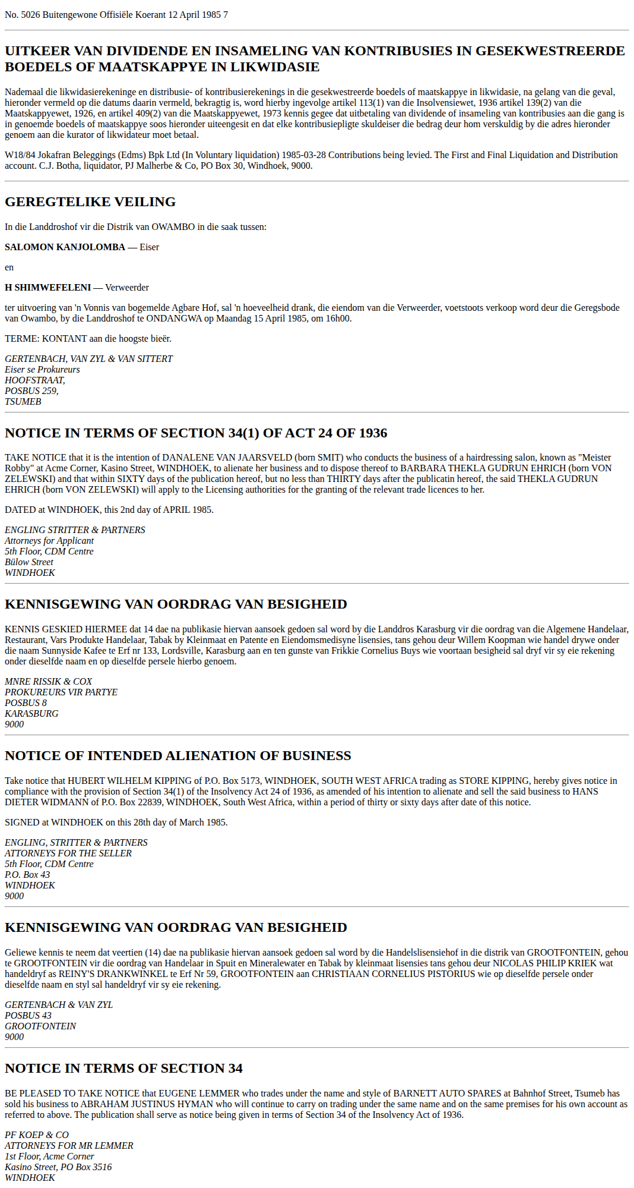No. 5026 Buitengewone Offisiële Koerant 12 April 1985 7
UITKEER VAN DIVIDENDE EN INSAMELING VAN KONTRIBUSIES IN GESEKWESTREERDE BOEDELS OF MAATSKAPPYE IN LIKWIDASIE
Nademaal die likwidasierekeninge en distribusie- of kontribusierekenings in die gesekwestreerde boedels of maatskappye in likwidasie, na gelang van die geval, hieronder vermeld op die datums daarin vermeld, bekragtig is, word hierby ingevolge artikel 113(1) van die Insolvensiewet, 1936 artikel 139(2) van die Maatskappyewet, 1926, en artikel 409(2) van die Maatskappyewet, 1973 kennis gegee dat uitbetaling van dividende of insameling van kontribusies aan die gang is in genoemde boedels of maatskappye soos hieronder uiteengesit en dat elke kontribusiepligte skuldeiser die bedrag deur hom verskuldig by die adres hieronder genoem aan die kurator of likwidateur moet betaal.
W18/84 Jokafran Beleggings (Edms) Bpk Ltd (In Voluntary liquidation) 1985-03-28 Contributions being levied. The First and Final Liquidation and Distribution account. C.J. Botha, liquidator, PJ Malherbe & Co, PO Box 30, Windhoek, 9000.
GEREGTELIKE VEILING
In die Landdroshof vir die Distrik van OWAMBO in die saak tussen:
SALOMON KANJOLOMBA — Eiser
en
H SHIMWEFELENI — Verweerder
ter uitvoering van 'n Vonnis van bogemelde Agbare Hof, sal 'n hoeveelheid drank, die eiendom van die Verweerder, voetstoots verkoop word deur die Geregsbode van Owambo, by die Landdroshof te ONDANGWA op Maandag 15 April 1985, om 16h00.
TERME: KONTANT aan die hoogste bieër.
GERTENBACH, VAN ZYL & VAN SITTERT
Eiser se Prokureurs
HOOFSTRAAT,
POSBUS 259,
TSUMEB
NOTICE IN TERMS OF SECTION 34(1) OF ACT 24 OF 1936
TAKE NOTICE that it is the intention of DANALENE VAN JAARSVELD (born SMIT) who conducts the business of a hairdressing salon, known as "Meister Robby" at Acme Corner, Kasino Street, WINDHOEK, to alienate her business and to dispose thereof to BARBARA THEKLA GUDRUN EHRICH (born VON ZELEWSKI) and that within SIXTY days of the publication hereof, but no less than THIRTY days after the publicatin hereof, the said THEKLA GUDRUN EHRICH (born VON ZELEWSKI) will apply to the Licensing authorities for the granting of the relevant trade licences to her.
DATED at WINDHOEK, this 2nd day of APRIL 1985.
ENGLING STRITTER & PARTNERS
Attorneys for Applicant
5th Floor, CDM Centre
Bülow Street
WINDHOEK
KENNISGEWING VAN OORDRAG VAN BESIGHEID
KENNIS GESKIED HIERMEE dat 14 dae na publikasie hiervan aansoek gedoen sal word by die Landdros Karasburg vir die oordrag van die Algemene Handelaar, Restaurant, Vars Produkte Handelaar, Tabak by Kleinmaat en Patente en Eiendomsmedisyne lisensies, tans gehou deur Willem Koopman wie handel drywe onder die naam Sunnyside Kafee te Erf nr 133, Lordsville, Karasburg aan en ten gunste van Frikkie Cornelius Buys wie voortaan besigheid sal dryf vir sy eie rekening onder dieselfde naam en op dieselfde persele hierbo genoem.
MNRE RISSIK & COX
PROKUREURS VIR PARTYE
POSBUS 8
KARASBURG
9000
NOTICE OF INTENDED ALIENATION OF BUSINESS
Take notice that HUBERT WILHELM KIPPING of P.O. Box 5173, WINDHOEK, SOUTH WEST AFRICA trading as STORE KIPPING, hereby gives notice in compliance with the provision of Section 34(1) of the Insolvency Act 24 of 1936, as amended of his intention to alienate and sell the said business to HANS DIETER WIDMANN of P.O. Box 22839, WINDHOEK, South West Africa, within a period of thirty or sixty days after date of this notice.
SIGNED at WINDHOEK on this 28th day of March 1985.
ENGLING, STRITTER & PARTNERS
ATTORNEYS FOR THE SELLER
5th Floor, CDM Centre
P.O. Box 43
WINDHOEK
9000
KENNISGEWING VAN OORDRAG VAN BESIGHEID
Geliewe kennis te neem dat veertien (14) dae na publikasie hiervan aansoek gedoen sal word by die Handelslisensiehof in die distrik van GROOTFONTEIN, gehou te GROOTFONTEIN vir die oordrag van Handelaar in Spuit en Mineralewater en Tabak by kleinmaat lisensies tans gehou deur NICOLAS PHILIP KRIEK wat handeldryf as REINY'S DRANKWINKEL te Erf Nr 59, GROOTFONTEIN aan CHRISTIAAN CORNELIUS PISTORIUS wie op dieselfde persele onder dieselfde naam en styl sal handeldryf vir sy eie rekening.
GERTENBACH & VAN ZYL
POSBUS 43
GROOTFONTEIN
9000
NOTICE IN TERMS OF SECTION 34
BE PLEASED TO TAKE NOTICE that EUGENE LEMMER who trades under the name and style of BARNETT AUTO SPARES at Bahnhof Street, Tsumeb has sold his business to ABRAHAM JUSTINUS HYMAN who will continue to carry on trading under the same name and on the same premises for his own account as referred to above. The publication shall serve as notice being given in terms of Section 34 of the Insolvency Act of 1936.
PF KOEP & CO
ATTORNEYS FOR MR LEMMER
1st Floor, Acme Corner
Kasino Street, PO Box 3516
WINDHOEK